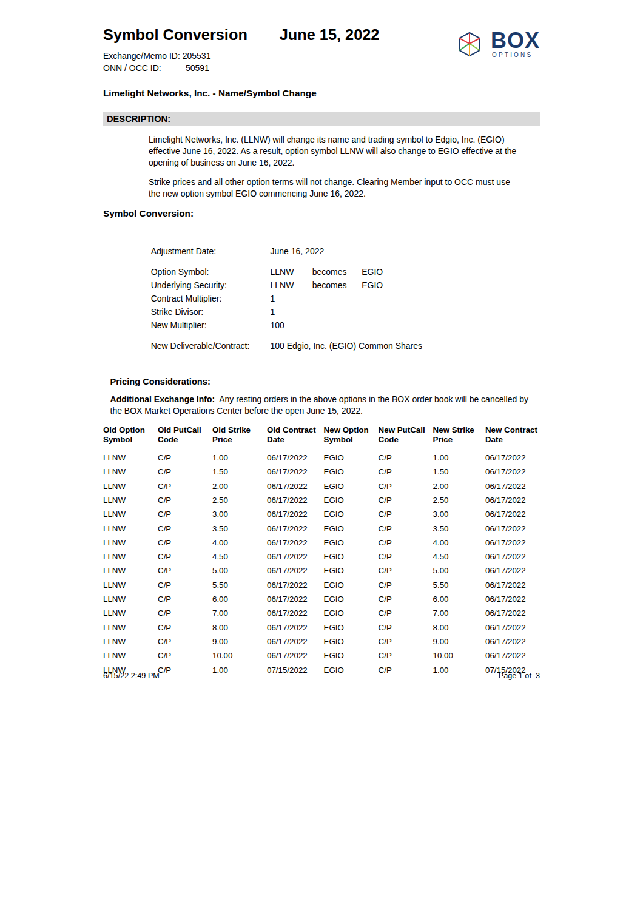Symbol ConversionJune 15, 2022
Exchange/Memo ID: 205531
ONN / OCC ID: 50591
BOX OPTIONS
Limelight Networks, Inc. - Name/Symbol Change
DESCRIPTION:
Limelight Networks, Inc. (LLNW) will change its name and trading symbol to Edgio, Inc. (EGIO) effective June 16, 2022. As a result, option symbol LLNW will also change to EGIO effective at the opening of business on June 16, 2022.
Strike prices and all other option terms will not change. Clearing Member input to OCC must use the new option symbol EGIO commencing June 16, 2022.
Symbol Conversion:
| Adjustment Date: | June 16, 2022 |
| Option Symbol: | LLNW | becomes | EGIO |
| Underlying Security: | LLNW | becomes | EGIO |
| Contract Multiplier: | 1 |
| Strike Divisor: | 1 |
| New Multiplier: | 100 |
| New Deliverable/Contract: | 100 Edgio, Inc. (EGIO) Common Shares |
Pricing Considerations:
Additional Exchange Info: Any resting orders in the above options in the BOX order book will be cancelled by the BOX Market Operations Center before the open June 15, 2022.
| Old Option Symbol | Old PutCall Code | Old Strike Price | Old Contract Date | New Option Symbol | New PutCall Code | New Strike Price | New Contract Date |
| --- | --- | --- | --- | --- | --- | --- | --- |
| LLNW | C/P | 1.00 | 06/17/2022 | EGIO | C/P | 1.00 | 06/17/2022 |
| LLNW | C/P | 1.50 | 06/17/2022 | EGIO | C/P | 1.50 | 06/17/2022 |
| LLNW | C/P | 2.00 | 06/17/2022 | EGIO | C/P | 2.00 | 06/17/2022 |
| LLNW | C/P | 2.50 | 06/17/2022 | EGIO | C/P | 2.50 | 06/17/2022 |
| LLNW | C/P | 3.00 | 06/17/2022 | EGIO | C/P | 3.00 | 06/17/2022 |
| LLNW | C/P | 3.50 | 06/17/2022 | EGIO | C/P | 3.50 | 06/17/2022 |
| LLNW | C/P | 4.00 | 06/17/2022 | EGIO | C/P | 4.00 | 06/17/2022 |
| LLNW | C/P | 4.50 | 06/17/2022 | EGIO | C/P | 4.50 | 06/17/2022 |
| LLNW | C/P | 5.00 | 06/17/2022 | EGIO | C/P | 5.00 | 06/17/2022 |
| LLNW | C/P | 5.50 | 06/17/2022 | EGIO | C/P | 5.50 | 06/17/2022 |
| LLNW | C/P | 6.00 | 06/17/2022 | EGIO | C/P | 6.00 | 06/17/2022 |
| LLNW | C/P | 7.00 | 06/17/2022 | EGIO | C/P | 7.00 | 06/17/2022 |
| LLNW | C/P | 8.00 | 06/17/2022 | EGIO | C/P | 8.00 | 06/17/2022 |
| LLNW | C/P | 9.00 | 06/17/2022 | EGIO | C/P | 9.00 | 06/17/2022 |
| LLNW | C/P | 10.00 | 06/17/2022 | EGIO | C/P | 10.00 | 06/17/2022 |
| LLNW | C/P | 1.00 | 07/15/2022 | EGIO | C/P | 1.00 | 07/15/2022 |
6/15/22 2:49 PM Page 1 of 3